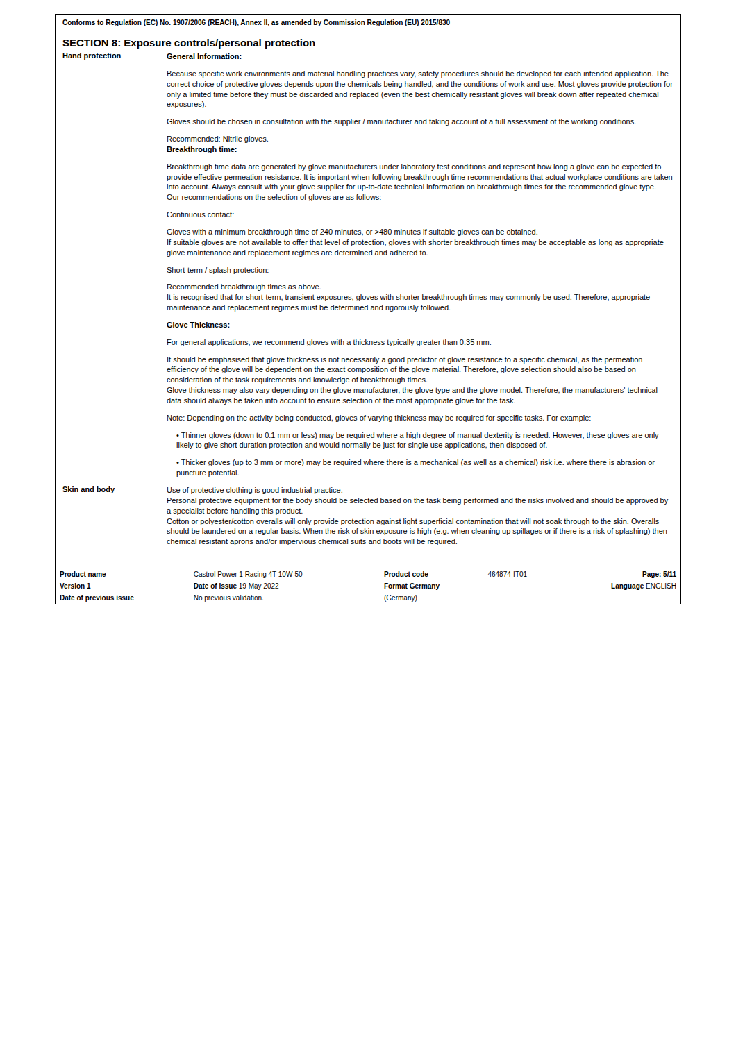Conforms to Regulation (EC) No. 1907/2006 (REACH), Annex II, as amended by Commission Regulation (EU) 2015/830
SECTION 8: Exposure controls/personal protection
| Hand protection | General Information: Because specific work environments and material handling practices vary, safety procedures should be developed for each intended application. The correct choice of protective gloves depends upon the chemicals being handled, and the conditions of work and use. Most gloves provide protection for only a limited time before they must be discarded and replaced (even the best chemically resistant gloves will break down after repeated chemical exposures). Gloves should be chosen in consultation with the supplier / manufacturer and taking account of a full assessment of the working conditions. Recommended: Nitrile gloves. Breakthrough time: Breakthrough time data are generated by glove manufacturers under laboratory test conditions and represent how long a glove can be expected to provide effective permeation resistance. It is important when following breakthrough time recommendations that actual workplace conditions are taken into account. Always consult with your glove supplier for up-to-date technical information on breakthrough times for the recommended glove type. Our recommendations on the selection of gloves are as follows: Continuous contact: Gloves with a minimum breakthrough time of 240 minutes, or >480 minutes if suitable gloves can be obtained. If suitable gloves are not available to offer that level of protection, gloves with shorter breakthrough times may be acceptable as long as appropriate glove maintenance and replacement regimes are determined and adhered to. Short-term / splash protection: Recommended breakthrough times as above. It is recognised that for short-term, transient exposures, gloves with shorter breakthrough times may commonly be used. Therefore, appropriate maintenance and replacement regimes must be determined and rigorously followed. Glove Thickness: For general applications, we recommend gloves with a thickness typically greater than 0.35 mm. It should be emphasised that glove thickness is not necessarily a good predictor of glove resistance to a specific chemical, as the permeation efficiency of the glove will be dependent on the exact composition of the glove material. Therefore, glove selection should also be based on consideration of the task requirements and knowledge of breakthrough times. Glove thickness may also vary depending on the glove manufacturer, the glove type and the glove model. Therefore, the manufacturers' technical data should always be taken into account to ensure selection of the most appropriate glove for the task. Note: Depending on the activity being conducted, gloves of varying thickness may be required for specific tasks. For example: • Thinner gloves (down to 0.1 mm or less) may be required where a high degree of manual dexterity is needed. However, these gloves are only likely to give short duration protection and would normally be just for single use applications, then disposed of. • Thicker gloves (up to 3 mm or more) may be required where there is a mechanical (as well as a chemical) risk i.e. where there is abrasion or puncture potential. |
| Skin and body | Use of protective clothing is good industrial practice. Personal protective equipment for the body should be selected based on the task being performed and the risks involved and should be approved by a specialist before handling this product. Cotton or polyester/cotton overalls will only provide protection against light superficial contamination that will not soak through to the skin. Overalls should be laundered on a regular basis. When the risk of skin exposure is high (e.g. when cleaning up spillages or if there is a risk of splashing) then chemical resistant aprons and/or impervious chemical suits and boots will be required. |
| Product name | Castrol Power 1 Racing 4T 10W-50 | Product code | 464874-IT01 | Page: 5/11 |
| Version 1 | Date of issue 19 May 2022 | Format Germany | | Language ENGLISH |
| Date of previous issue | No previous validation. | (Germany) | | |